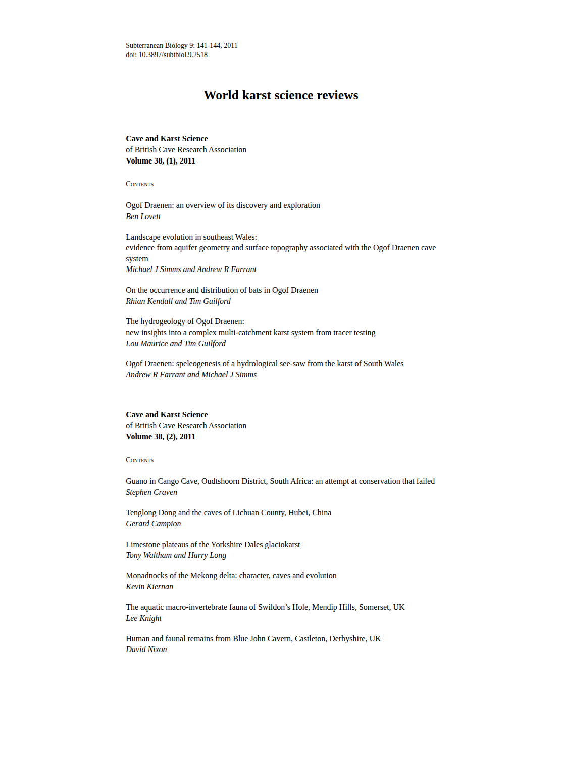Subterranean Biology 9: 141-144, 2011
doi: 10.3897/subtbiol.9.2518
World karst science reviews
Cave and Karst Science
of British Cave Research Association
Volume 38, (1), 2011
Contents
Ogof Draenen: an overview of its discovery and exploration
Ben Lovett
Landscape evolution in southeast Wales:
evidence from aquifer geometry and surface topography associated with the Ogof Draenen cave system
Michael J Simms and Andrew R Farrant
On the occurrence and distribution of bats in Ogof Draenen
Rhian Kendall and Tim Guilford
The hydrogeology of Ogof Draenen:
new insights into a complex multi-catchment karst system from tracer testing
Lou Maurice and Tim Guilford
Ogof Draenen: speleogenesis of a hydrological see-saw from the karst of South Wales
Andrew R Farrant and Michael J Simms
Cave and Karst Science
of British Cave Research Association
Volume 38, (2), 2011
Contents
Guano in Cango Cave, Oudtshoorn District, South Africa: an attempt at conservation that failed
Stephen Craven
Tenglong Dong and the caves of Lichuan County, Hubei, China
Gerard Campion
Limestone plateaus of the Yorkshire Dales glaciokarst
Tony Waltham and Harry Long
Monadnocks of the Mekong delta: character, caves and evolution
Kevin Kiernan
The aquatic macro-invertebrate fauna of Swildon’s Hole, Mendip Hills, Somerset, UK
Lee Knight
Human and faunal remains from Blue John Cavern, Castleton, Derbyshire, UK
David Nixon